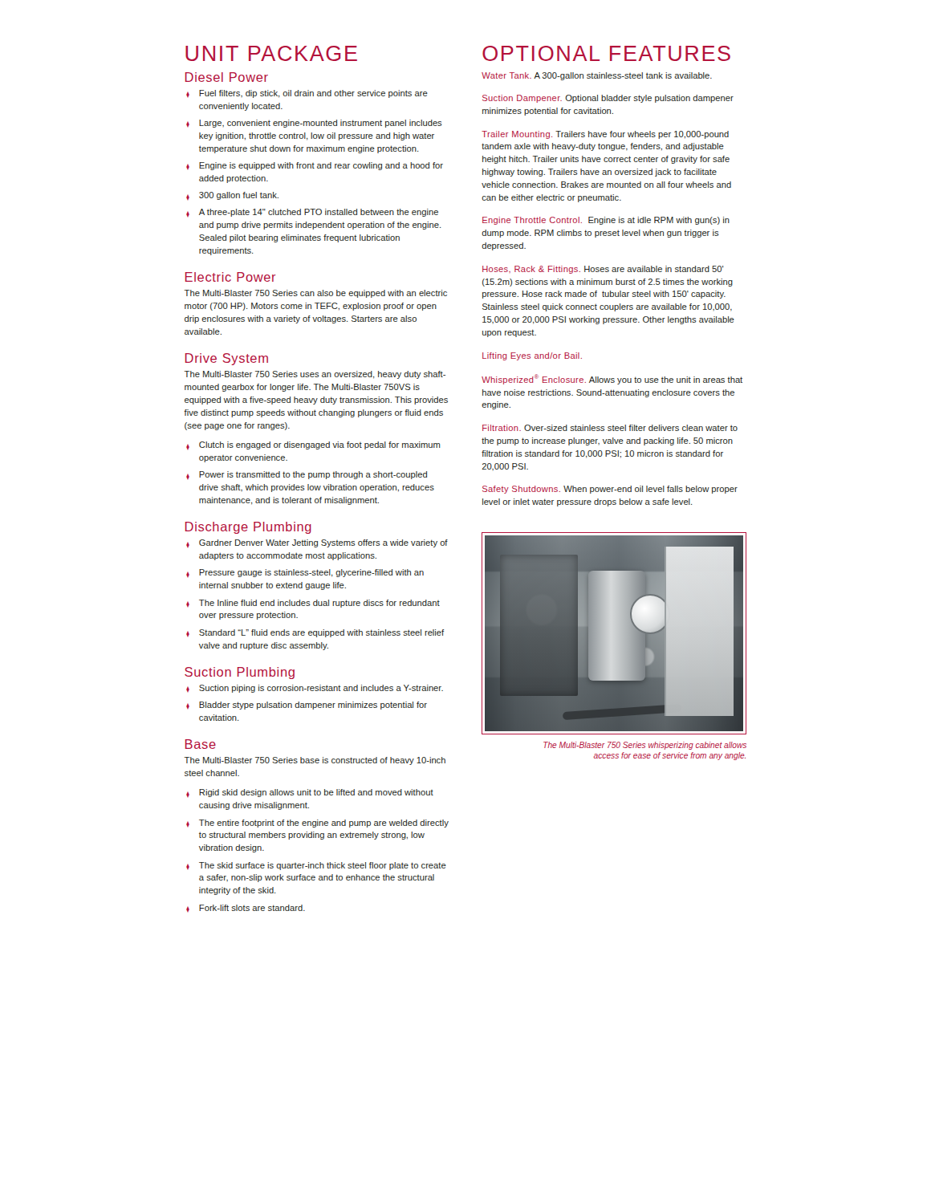UNIT PACKAGE
Diesel Power
Fuel filters, dip stick, oil drain and other service points are conveniently located.
Large, convenient engine-mounted instrument panel includes key ignition, throttle control, low oil pressure and high water temperature shut down for maximum engine protection.
Engine is equipped with front and rear cowling and a hood for added protection.
300 gallon fuel tank.
A three-plate 14" clutched PTO installed between the engine and pump drive permits independent operation of the engine. Sealed pilot bearing eliminates frequent lubrication requirements.
Electric Power
The Multi-Blaster 750 Series can also be equipped with an electric motor (700 HP). Motors come in TEFC, explosion proof or open drip enclosures with a variety of voltages. Starters are also available.
Drive System
The Multi-Blaster 750 Series uses an oversized, heavy duty shaft-mounted gearbox for longer life. The Multi-Blaster 750VS is equipped with a five-speed heavy duty transmission. This provides five distinct pump speeds without changing plungers or fluid ends (see page one for ranges).
Clutch is engaged or disengaged via foot pedal for maximum operator convenience.
Power is transmitted to the pump through a short-coupled drive shaft, which provides low vibration operation, reduces maintenance, and is tolerant of misalignment.
Discharge Plumbing
Gardner Denver Water Jetting Systems offers a wide variety of adapters to accommodate most applications.
Pressure gauge is stainless-steel, glycerine-filled with an internal snubber to extend gauge life.
The Inline fluid end includes dual rupture discs for redundant over pressure protection.
Standard “L” fluid ends are equipped with stainless steel relief valve and rupture disc assembly.
Suction Plumbing
Suction piping is corrosion-resistant and includes a Y-strainer.
Bladder stype pulsation dampener minimizes potential for cavitation.
Base
The Multi-Blaster 750 Series base is constructed of heavy 10-inch steel channel.
Rigid skid design allows unit to be lifted and moved without causing drive misalignment.
The entire footprint of the engine and pump are welded directly to structural members providing an extremely strong, low vibration design.
The skid surface is quarter-inch thick steel floor plate to create a safer, non-slip work surface and to enhance the structural integrity of the skid.
Fork-lift slots are standard.
OPTIONAL FEATURES
Water Tank. A 300-gallon stainless-steel tank is available.
Suction Dampener. Optional bladder style pulsation dampener minimizes potential for cavitation.
Trailer Mounting. Trailers have four wheels per 10,000-pound tandem axle with heavy-duty tongue, fenders, and adjustable height hitch. Trailer units have correct center of gravity for safe highway towing. Trailers have an oversized jack to facilitate vehicle connection. Brakes are mounted on all four wheels and can be either electric or pneumatic.
Engine Throttle Control. Engine is at idle RPM with gun(s) in dump mode. RPM climbs to preset level when gun trigger is depressed.
Hoses, Rack & Fittings. Hoses are available in standard 50' (15.2m) sections with a minimum burst of 2.5 times the working pressure. Hose rack made of tubular steel with 150' capacity. Stainless steel quick connect couplers are available for 10,000, 15,000 or 20,000 PSI working pressure. Other lengths available upon request.
Lifting Eyes and/or Bail.
Whisperized® Enclosure. Allows you to use the unit in areas that have noise restrictions. Sound-attenuating enclosure covers the engine.
Filtration. Over-sized stainless steel filter delivers clean water to the pump to increase plunger, valve and packing life. 50 micron filtration is standard for 10,000 PSI; 10 micron is standard for 20,000 PSI.
Safety Shutdowns. When power-end oil level falls below proper level or inlet water pressure drops below a safe level.
The Multi-Blaster 750 Series whisperizing cabinet allows
access for ease of service from any angle.